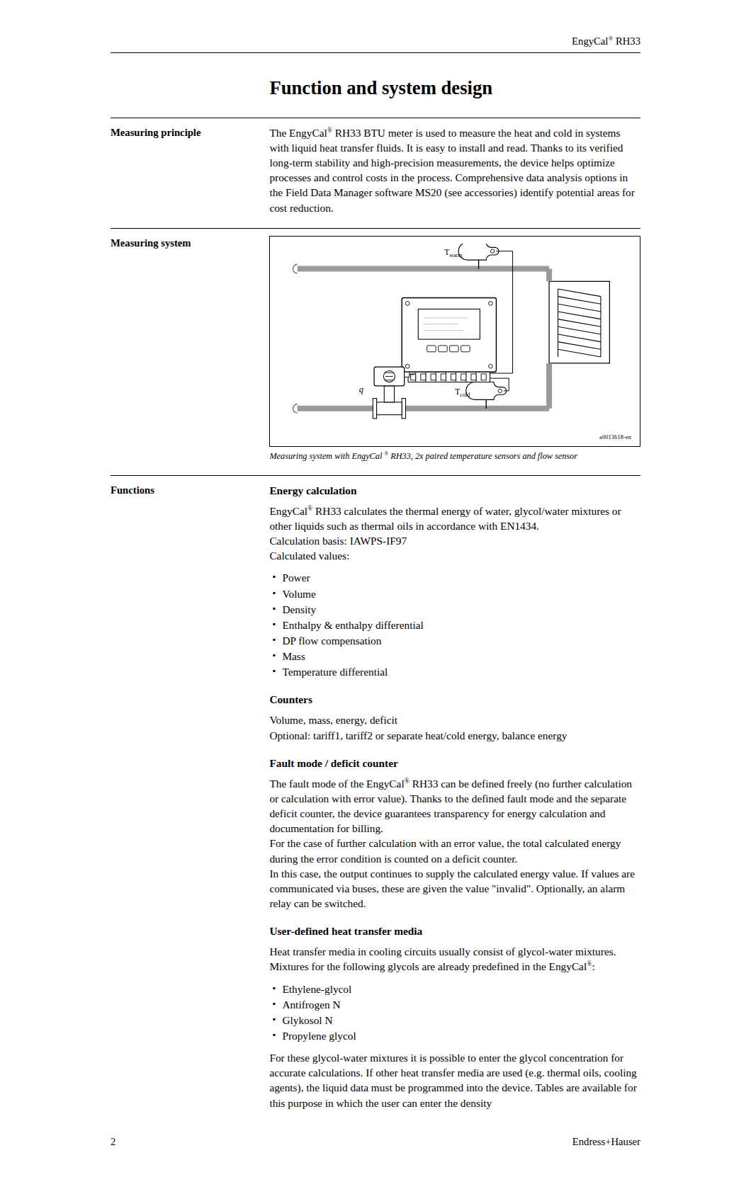EngyCal® RH33
Function and system design
Measuring principle
The EngyCal® RH33 BTU meter is used to measure the heat and cold in systems with liquid heat transfer fluids. It is easy to install and read. Thanks to its verified long-term stability and high-precision measurements, the device helps optimize processes and control costs in the process. Comprehensive data analysis options in the Field Data Manager software MS20 (see accessories) identify potential areas for cost reduction.
Measuring system
Twarm Tcold q
a0013618-en
Measuring system with EngyCal ® RH33, 2x paired temperature sensors and flow sensor
Functions
Energy calculation
EngyCal® RH33 calculates the thermal energy of water, glycol/water mixtures or other liquids such as thermal oils in accordance with EN1434.
Calculation basis: IAWPS-IF97
Calculated values:
Power
Volume
Density
Enthalpy & enthalpy differential
DP flow compensation
Mass
Temperature differential
Counters
Volume, mass, energy, deficit
Optional: tariff1, tariff2 or separate heat/cold energy, balance energy
Fault mode / deficit counter
The fault mode of the EngyCal® RH33 can be defined freely (no further calculation or calculation with error value). Thanks to the defined fault mode and the separate deficit counter, the device guarantees transparency for energy calculation and documentation for billing.
For the case of further calculation with an error value, the total calculated energy during the error condition is counted on a deficit counter.
In this case, the output continues to supply the calculated energy value. If values are communicated via buses, these are given the value "invalid". Optionally, an alarm relay can be switched.
User-defined heat transfer media
Heat transfer media in cooling circuits usually consist of glycol-water mixtures. Mixtures for the following glycols are already predefined in the EngyCal®:
Ethylene-glycol
Antifrogen N
Glykosol N
Propylene glycol
For these glycol-water mixtures it is possible to enter the glycol concentration for accurate calculations. If other heat transfer media are used (e.g. thermal oils, cooling agents), the liquid data must be programmed into the device. Tables are available for this purpose in which the user can enter the density
2
Endress+Hauser